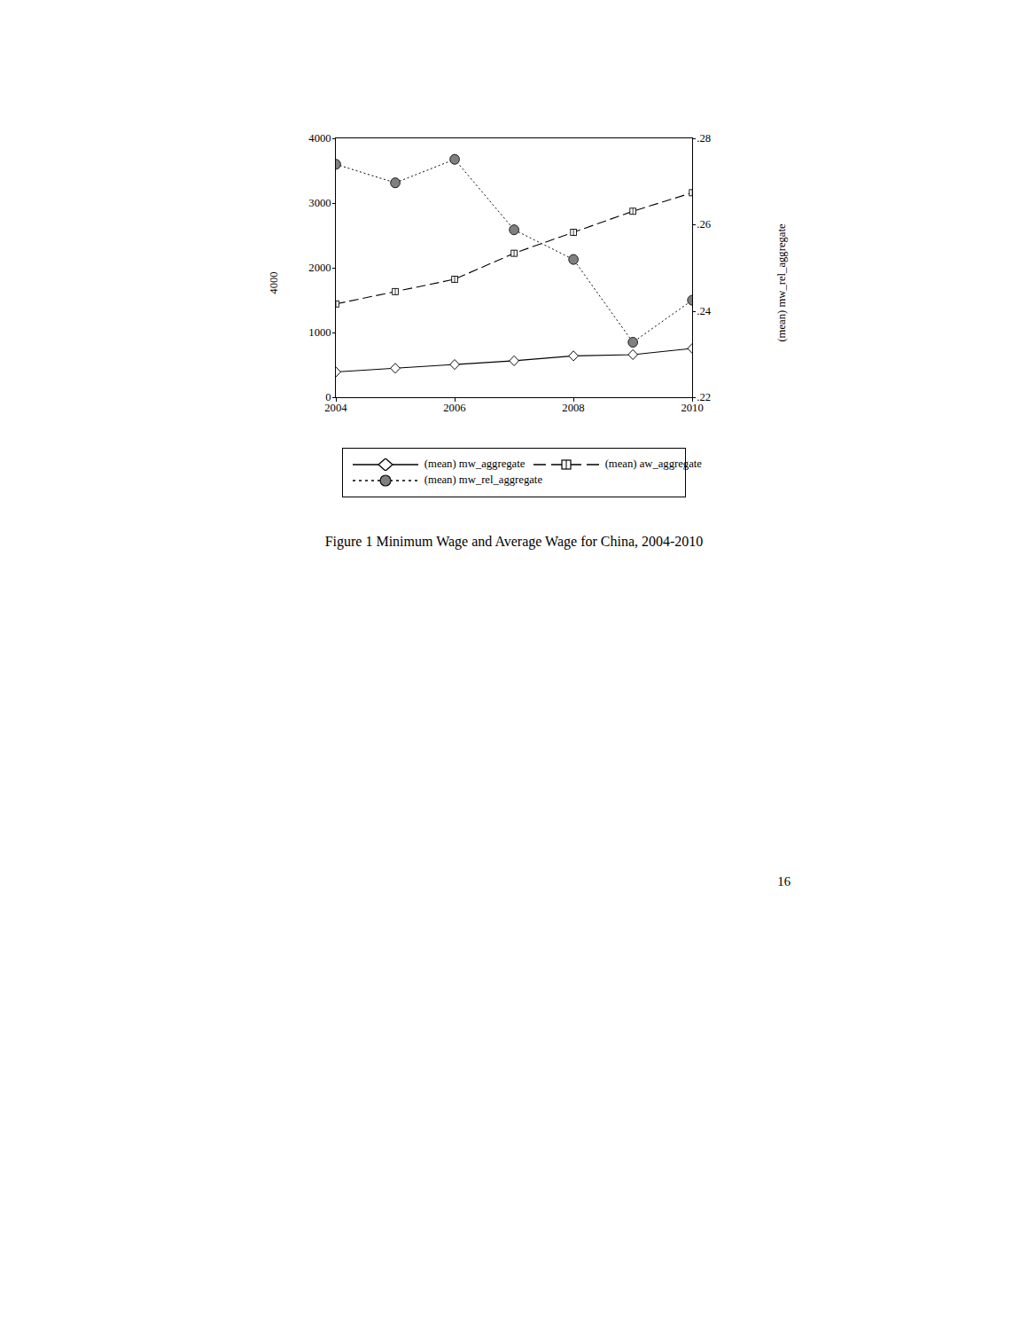4000
(mean) mw_rel_aggregate
4000 3000 2000 1000 0 .28 .26 .24 .22 2004 2006 2008 2010
(mean) mw_aggregate (mean) aw_aggregate
(mean) mw_rel_aggregate
Figure 1 Minimum Wage and Average Wage for China, 2004-2010
16